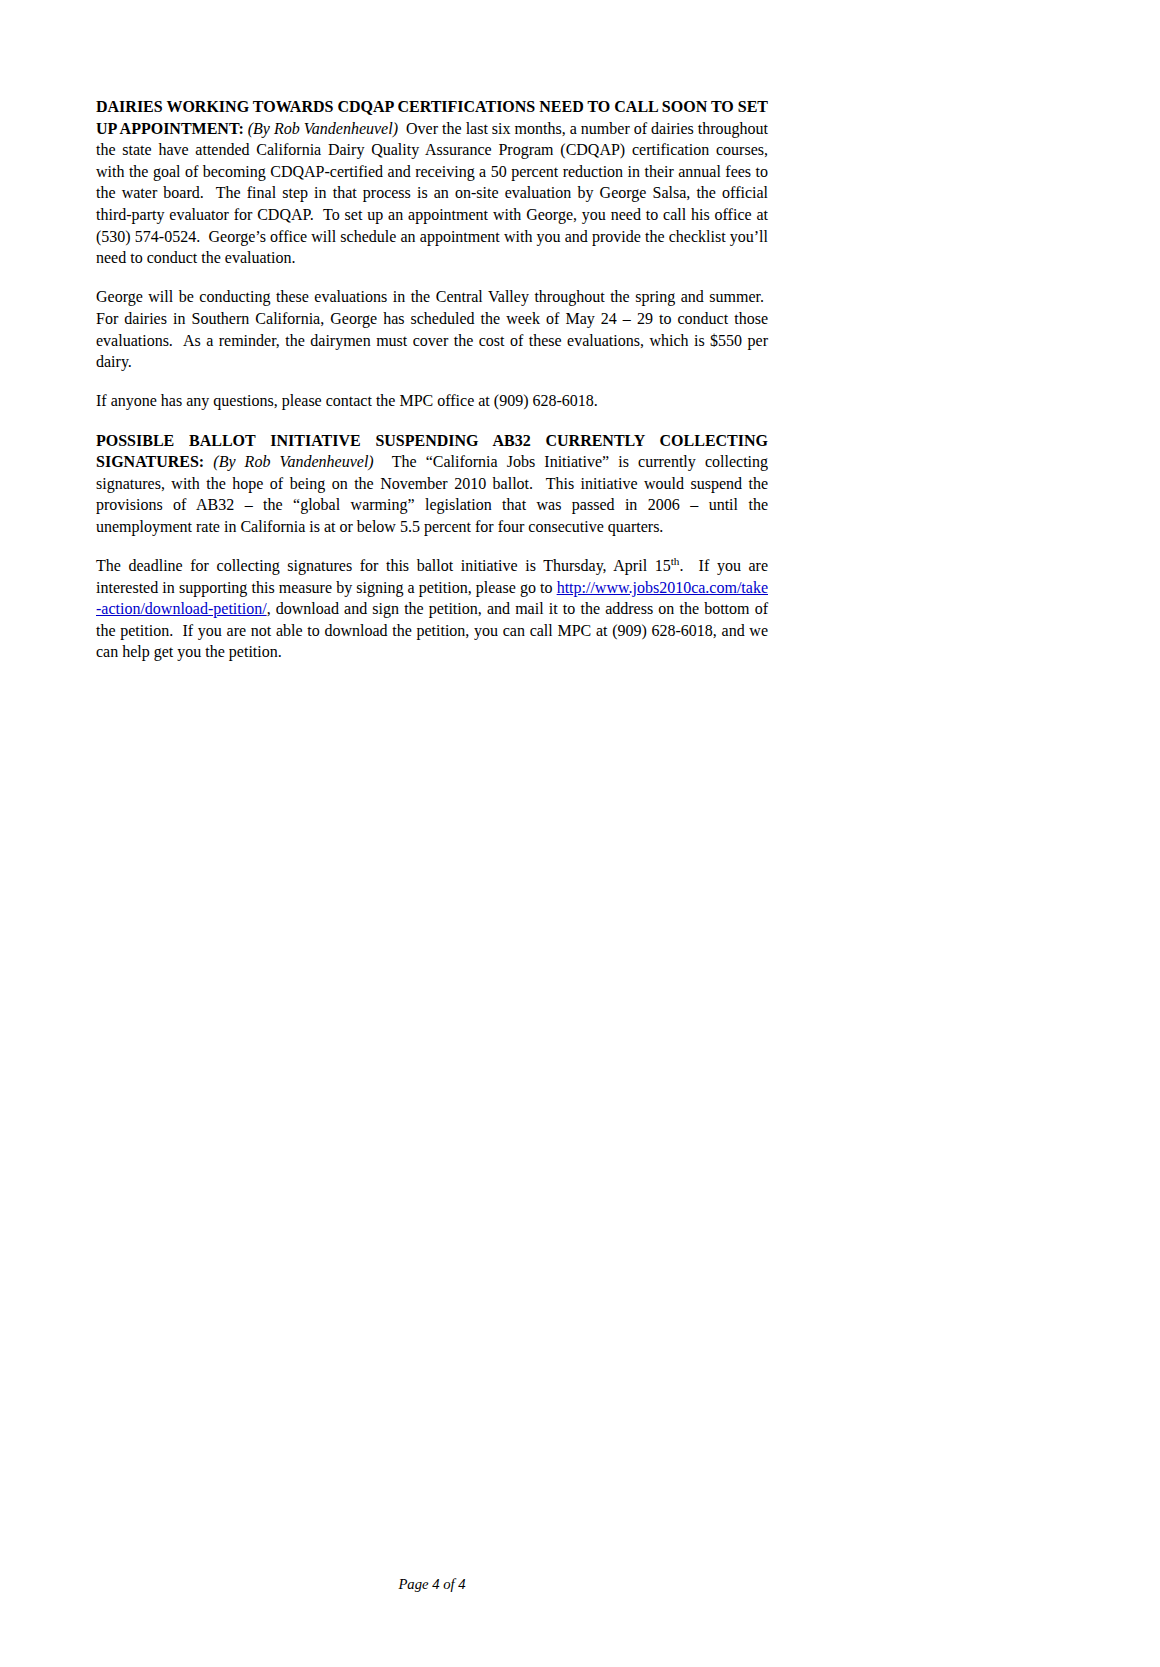DAIRIES WORKING TOWARDS CDQAP CERTIFICATIONS NEED TO CALL SOON TO SET UP APPOINTMENT: (By Rob Vandenheuvel) Over the last six months, a number of dairies throughout the state have attended California Dairy Quality Assurance Program (CDQAP) certification courses, with the goal of becoming CDQAP-certified and receiving a 50 percent reduction in their annual fees to the water board. The final step in that process is an on-site evaluation by George Salsa, the official third-party evaluator for CDQAP. To set up an appointment with George, you need to call his office at (530) 574-0524. George’s office will schedule an appointment with you and provide the checklist you’ll need to conduct the evaluation.
George will be conducting these evaluations in the Central Valley throughout the spring and summer. For dairies in Southern California, George has scheduled the week of May 24 – 29 to conduct those evaluations. As a reminder, the dairymen must cover the cost of these evaluations, which is $550 per dairy.
If anyone has any questions, please contact the MPC office at (909) 628-6018.
POSSIBLE BALLOT INITIATIVE SUSPENDING AB32 CURRENTLY COLLECTING SIGNATURES: (By Rob Vandenheuvel) The “California Jobs Initiative” is currently collecting signatures, with the hope of being on the November 2010 ballot. This initiative would suspend the provisions of AB32 – the “global warming” legislation that was passed in 2006 – until the unemployment rate in California is at or below 5.5 percent for four consecutive quarters.
The deadline for collecting signatures for this ballot initiative is Thursday, April 15th. If you are interested in supporting this measure by signing a petition, please go to http://www.jobs2010ca.com/take-action/download-petition/, download and sign the petition, and mail it to the address on the bottom of the petition. If you are not able to download the petition, you can call MPC at (909) 628-6018, and we can help get you the petition.
Page 4 of 4